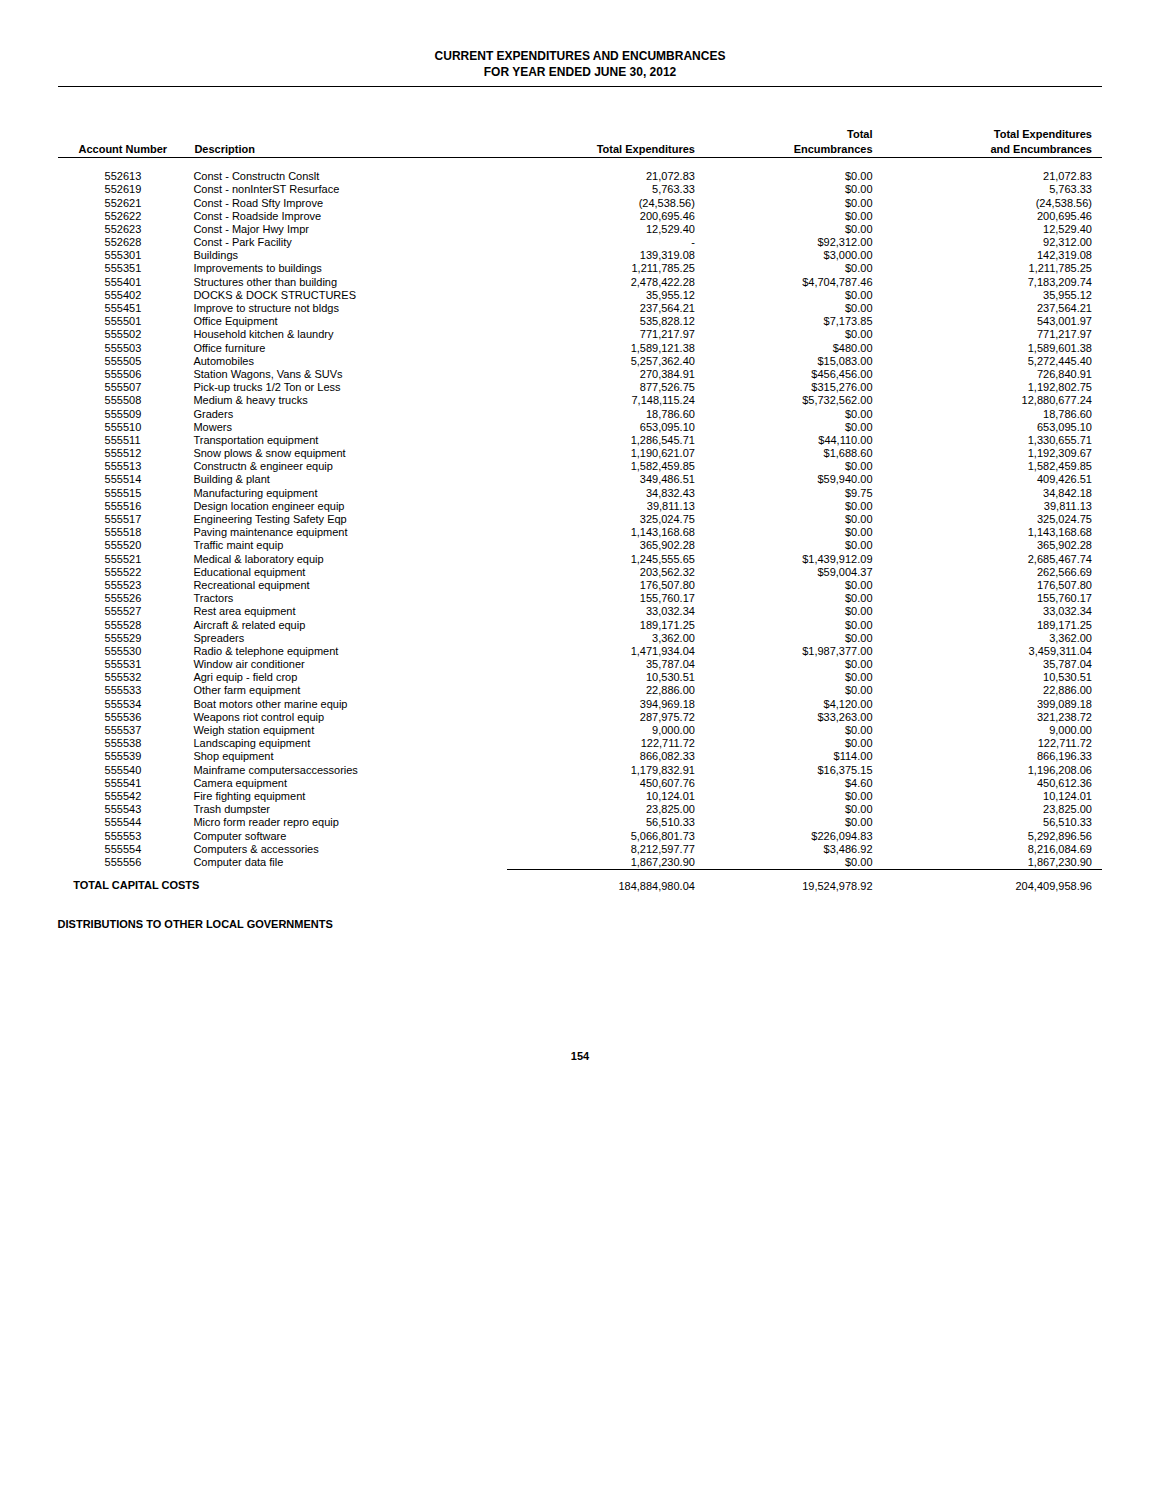CURRENT EXPENDITURES AND ENCUMBRANCES
FOR YEAR ENDED JUNE 30, 2012
| | | | Total | Total Expenditures |
| --- | --- | --- | --- | --- |
| Account Number | Description | Total Expenditures | Encumbrances | and Encumbrances |
| 552613 | Const - Constructn Conslt | 21,072.83 | $0.00 | 21,072.83 |
| 552619 | Const - nonInterST Resurface | 5,763.33 | $0.00 | 5,763.33 |
| 552621 | Const - Road Sfty Improve | (24,538.56) | $0.00 | (24,538.56) |
| 552622 | Const - Roadside Improve | 200,695.46 | $0.00 | 200,695.46 |
| 552623 | Const - Major Hwy Impr | 12,529.40 | $0.00 | 12,529.40 |
| 552628 | Const - Park Facility | - | $92,312.00 | 92,312.00 |
| 555301 | Buildings | 139,319.08 | $3,000.00 | 142,319.08 |
| 555351 | Improvements to buildings | 1,211,785.25 | $0.00 | 1,211,785.25 |
| 555401 | Structures other than building | 2,478,422.28 | $4,704,787.46 | 7,183,209.74 |
| 555402 | DOCKS & DOCK STRUCTURES | 35,955.12 | $0.00 | 35,955.12 |
| 555451 | Improve to structure not bldgs | 237,564.21 | $0.00 | 237,564.21 |
| 555501 | Office Equipment | 535,828.12 | $7,173.85 | 543,001.97 |
| 555502 | Household kitchen & laundry | 771,217.97 | $0.00 | 771,217.97 |
| 555503 | Office furniture | 1,589,121.38 | $480.00 | 1,589,601.38 |
| 555505 | Automobiles | 5,257,362.40 | $15,083.00 | 5,272,445.40 |
| 555506 | Station Wagons, Vans & SUVs | 270,384.91 | $456,456.00 | 726,840.91 |
| 555507 | Pick-up trucks 1/2 Ton or Less | 877,526.75 | $315,276.00 | 1,192,802.75 |
| 555508 | Medium & heavy trucks | 7,148,115.24 | $5,732,562.00 | 12,880,677.24 |
| 555509 | Graders | 18,786.60 | $0.00 | 18,786.60 |
| 555510 | Mowers | 653,095.10 | $0.00 | 653,095.10 |
| 555511 | Transportation equipment | 1,286,545.71 | $44,110.00 | 1,330,655.71 |
| 555512 | Snow plows & snow equipment | 1,190,621.07 | $1,688.60 | 1,192,309.67 |
| 555513 | Constructn & engineer equip | 1,582,459.85 | $0.00 | 1,582,459.85 |
| 555514 | Building & plant | 349,486.51 | $59,940.00 | 409,426.51 |
| 555515 | Manufacturing equipment | 34,832.43 | $9.75 | 34,842.18 |
| 555516 | Design location engineer equip | 39,811.13 | $0.00 | 39,811.13 |
| 555517 | Engineering Testing Safety Eqp | 325,024.75 | $0.00 | 325,024.75 |
| 555518 | Paving maintenance equipment | 1,143,168.68 | $0.00 | 1,143,168.68 |
| 555520 | Traffic maint equip | 365,902.28 | $0.00 | 365,902.28 |
| 555521 | Medical & laboratory equip | 1,245,555.65 | $1,439,912.09 | 2,685,467.74 |
| 555522 | Educational equipment | 203,562.32 | $59,004.37 | 262,566.69 |
| 555523 | Recreational equipment | 176,507.80 | $0.00 | 176,507.80 |
| 555526 | Tractors | 155,760.17 | $0.00 | 155,760.17 |
| 555527 | Rest area equipment | 33,032.34 | $0.00 | 33,032.34 |
| 555528 | Aircraft & related equip | 189,171.25 | $0.00 | 189,171.25 |
| 555529 | Spreaders | 3,362.00 | $0.00 | 3,362.00 |
| 555530 | Radio & telephone equipment | 1,471,934.04 | $1,987,377.00 | 3,459,311.04 |
| 555531 | Window air conditioner | 35,787.04 | $0.00 | 35,787.04 |
| 555532 | Agri equip - field crop | 10,530.51 | $0.00 | 10,530.51 |
| 555533 | Other farm equipment | 22,886.00 | $0.00 | 22,886.00 |
| 555534 | Boat motors other marine equip | 394,969.18 | $4,120.00 | 399,089.18 |
| 555536 | Weapons riot control equip | 287,975.72 | $33,263.00 | 321,238.72 |
| 555537 | Weigh station equipment | 9,000.00 | $0.00 | 9,000.00 |
| 555538 | Landscaping equipment | 122,711.72 | $0.00 | 122,711.72 |
| 555539 | Shop equipment | 866,082.33 | $114.00 | 866,196.33 |
| 555540 | Mainframe computersaccessories | 1,179,832.91 | $16,375.15 | 1,196,208.06 |
| 555541 | Camera equipment | 450,607.76 | $4.60 | 450,612.36 |
| 555542 | Fire fighting equipment | 10,124.01 | $0.00 | 10,124.01 |
| 555543 | Trash dumpster | 23,825.00 | $0.00 | 23,825.00 |
| 555544 | Micro form reader repro equip | 56,510.33 | $0.00 | 56,510.33 |
| 555553 | Computer software | 5,066,801.73 | $226,094.83 | 5,292,896.56 |
| 555554 | Computers & accessories | 8,212,597.77 | $3,486.92 | 8,216,084.69 |
| 555556 | Computer data file | 1,867,230.90 | $0.00 | 1,867,230.90 |
| TOTAL CAPITAL COSTS | 184,884,980.04 | 19,524,978.92 | 204,409,958.96 |
DISTRIBUTIONS TO OTHER LOCAL GOVERNMENTS
154